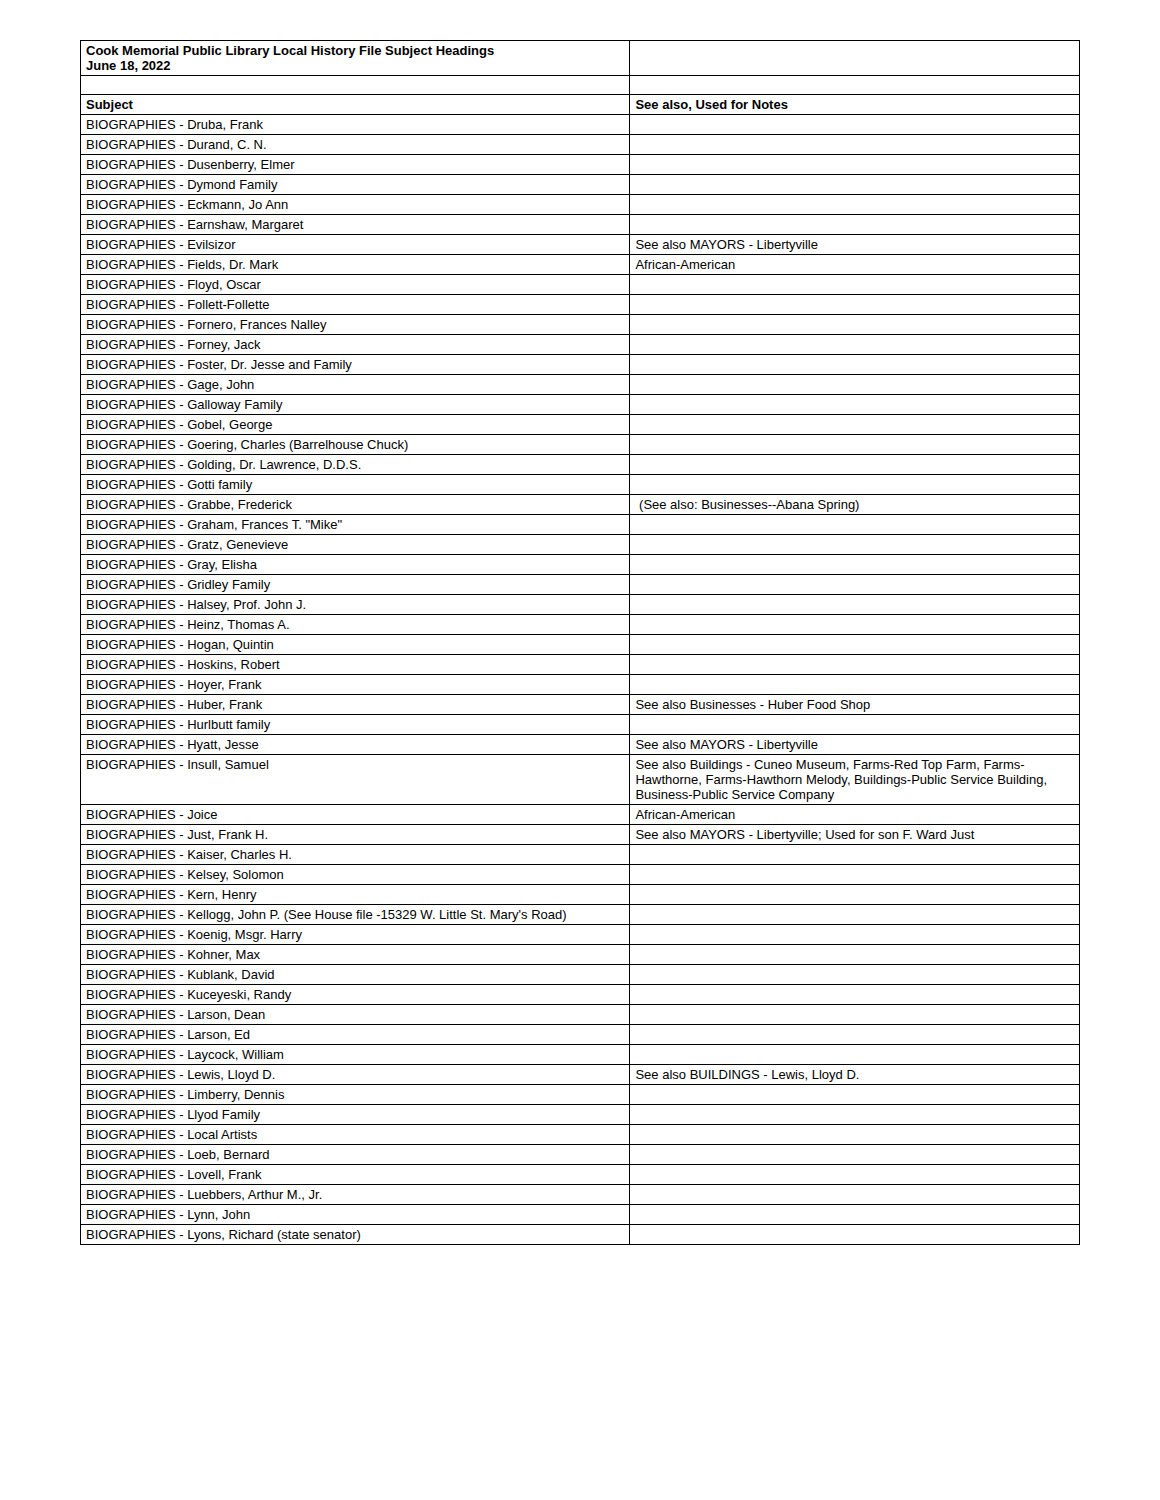| Cook Memorial Public Library Local History File Subject Headings June 18, 2022 | |
| Subject | See also, Used for Notes |
| BIOGRAPHIES - Druba, Frank | |
| BIOGRAPHIES - Durand, C. N. | |
| BIOGRAPHIES - Dusenberry, Elmer | |
| BIOGRAPHIES - Dymond Family | |
| BIOGRAPHIES - Eckmann, Jo Ann | |
| BIOGRAPHIES - Earnshaw, Margaret | |
| BIOGRAPHIES - Evilsizor | See also MAYORS - Libertyville |
| BIOGRAPHIES - Fields, Dr. Mark | African-American |
| BIOGRAPHIES - Floyd, Oscar | |
| BIOGRAPHIES - Follett-Follette | |
| BIOGRAPHIES - Fornero, Frances Nalley | |
| BIOGRAPHIES - Forney, Jack | |
| BIOGRAPHIES - Foster, Dr. Jesse and Family | |
| BIOGRAPHIES - Gage, John | |
| BIOGRAPHIES - Galloway Family | |
| BIOGRAPHIES - Gobel, George | |
| BIOGRAPHIES - Goering, Charles (Barrelhouse Chuck) | |
| BIOGRAPHIES - Golding, Dr. Lawrence, D.D.S. | |
| BIOGRAPHIES - Gotti family | |
| BIOGRAPHIES - Grabbe, Frederick | (See also: Businesses--Abana Spring) |
| BIOGRAPHIES - Graham, Frances T. "Mike" | |
| BIOGRAPHIES - Gratz, Genevieve | |
| BIOGRAPHIES - Gray, Elisha | |
| BIOGRAPHIES - Gridley Family | |
| BIOGRAPHIES - Halsey, Prof. John J. | |
| BIOGRAPHIES - Heinz, Thomas A. | |
| BIOGRAPHIES - Hogan, Quintin | |
| BIOGRAPHIES - Hoskins, Robert | |
| BIOGRAPHIES - Hoyer, Frank | |
| BIOGRAPHIES - Huber, Frank | See also Businesses - Huber Food Shop |
| BIOGRAPHIES - Hurlbutt family | |
| BIOGRAPHIES - Hyatt, Jesse | See also MAYORS - Libertyville |
| BIOGRAPHIES - Insull, Samuel | See also Buildings - Cuneo Museum, Farms-Red Top Farm, Farms-Hawthorne, Farms-Hawthorn Melody, Buildings-Public Service Building, Business-Public Service Company |
| BIOGRAPHIES - Joice | African-American |
| BIOGRAPHIES - Just, Frank H. | See also MAYORS - Libertyville; Used for son F. Ward Just |
| BIOGRAPHIES - Kaiser, Charles H. | |
| BIOGRAPHIES - Kelsey, Solomon | |
| BIOGRAPHIES - Kern, Henry | |
| BIOGRAPHIES - Kellogg, John P. (See House file -15329 W. Little St. Mary's Road) | |
| BIOGRAPHIES - Koenig, Msgr. Harry | |
| BIOGRAPHIES - Kohner, Max | |
| BIOGRAPHIES - Kublank, David | |
| BIOGRAPHIES - Kuceyeski, Randy | |
| BIOGRAPHIES - Larson, Dean | |
| BIOGRAPHIES - Larson, Ed | |
| BIOGRAPHIES - Laycock, William | |
| BIOGRAPHIES - Lewis, Lloyd D. | See also BUILDINGS - Lewis, Lloyd D. |
| BIOGRAPHIES - Limberry, Dennis | |
| BIOGRAPHIES - Llyod Family | |
| BIOGRAPHIES - Local Artists | |
| BIOGRAPHIES - Loeb, Bernard | |
| BIOGRAPHIES - Lovell, Frank | |
| BIOGRAPHIES - Luebbers, Arthur M., Jr. | |
| BIOGRAPHIES - Lynn, John | |
| BIOGRAPHIES - Lyons, Richard (state senator) | |